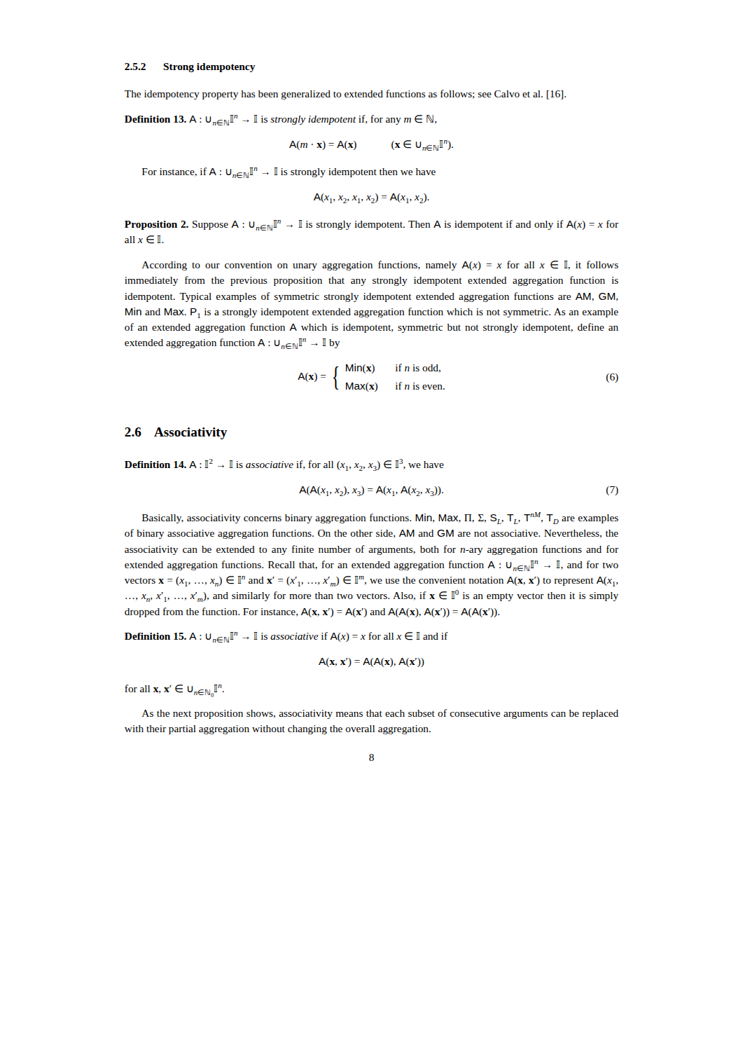2.5.2 Strong idempotency
The idempotency property has been generalized to extended functions as follows; see Calvo et al. [16].
Definition 13. A : ∪n∈ℕ𝕀n → 𝕀 is strongly idempotent if, for any m ∈ ℕ,
A(m · x) = A(x) (x ∈ ∪n∈ℕ𝕀n).
For instance, if A : ∪n∈ℕ𝕀n → 𝕀 is strongly idempotent then we have
A(x1, x2, x1, x2) = A(x1, x2).
Proposition 2. Suppose A : ∪n∈ℕ𝕀n → 𝕀 is strongly idempotent. Then A is idempotent if and only if A(x) = x for all x ∈ 𝕀.
According to our convention on unary aggregation functions, namely A(x) = x for all x ∈ 𝕀, it follows immediately from the previous proposition that any strongly idempotent extended aggregation function is idempotent. Typical examples of symmetric strongly idempotent extended aggregation functions are AM, GM, Min and Max. P1 is a strongly idempotent extended aggregation function which is not symmetric. As an example of an extended aggregation function A which is idempotent, symmetric but not strongly idempotent, define an extended aggregation function A : ∪n∈ℕ𝕀n → 𝕀 by
A(x) = { Min(x) if n is odd, Max(x) if n is even.
(6)
2.6 Associativity
Definition 14. A : 𝕀2 → 𝕀 is associative if, for all (x1, x2, x3) ∈ 𝕀3, we have
A(A(x1, x2), x3) = A(x1, A(x2, x3)).
(7)
Basically, associativity concerns binary aggregation functions. Min, Max, Π, Σ, SL, TL, TnM, TD are examples of binary associative aggregation functions. On the other side, AM and GM are not associative. Nevertheless, the associativity can be extended to any finite number of arguments, both for n-ary aggregation functions and for extended aggregation functions. Recall that, for an extended aggregation function A : ∪n∈ℕ𝕀n → 𝕀, and for two vectors x = (x1, …, xn) ∈ 𝕀n and x′ = (x′1, …, x′m) ∈ 𝕀m, we use the convenient notation A(x, x′) to represent A(x1, …, xn, x′1, …, x′m), and similarly for more than two vectors. Also, if x ∈ 𝕀0 is an empty vector then it is simply dropped from the function. For instance, A(x, x′) = A(x′) and A(A(x), A(x′)) = A(A(x′)).
Definition 15. A : ∪n∈ℕ𝕀n → 𝕀 is associative if A(x) = x for all x ∈ 𝕀 and if
A(x, x′) = A(A(x), A(x′))
for all x, x′ ∈ ∪n∈ℕ0𝕀n.
As the next proposition shows, associativity means that each subset of consecutive arguments can be replaced with their partial aggregation without changing the overall aggregation.
8